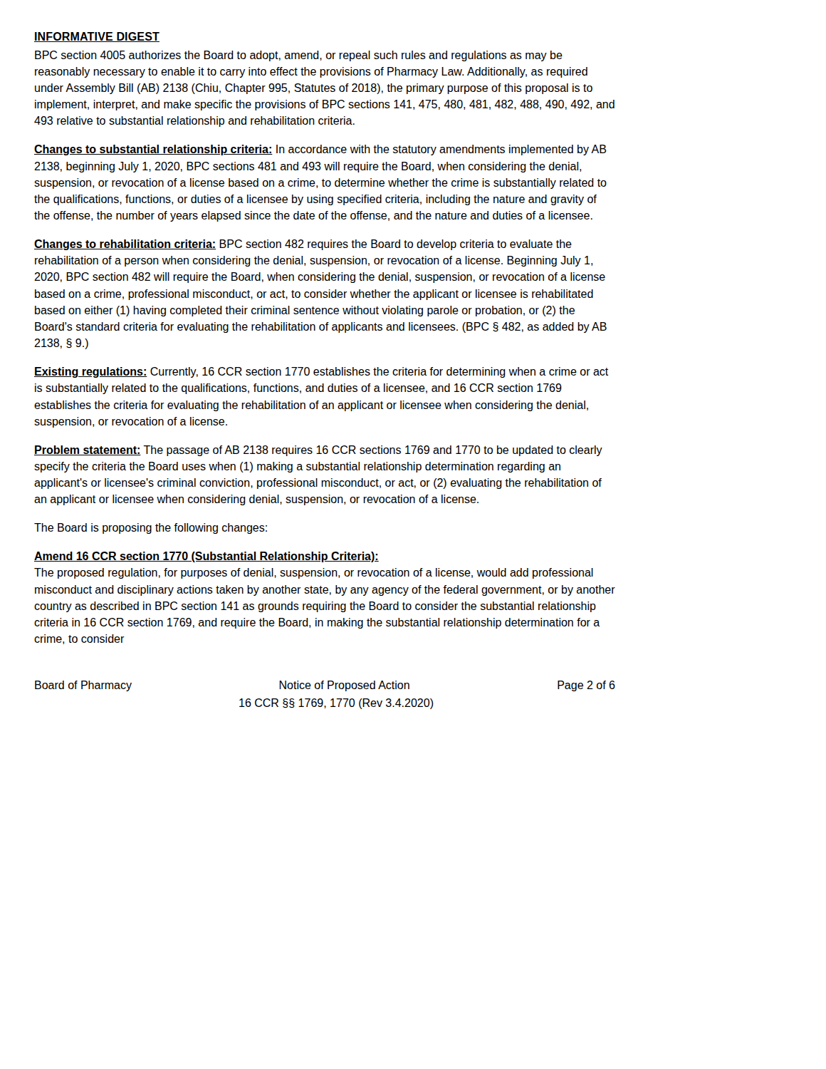INFORMATIVE DIGEST
BPC section 4005 authorizes the Board to adopt, amend, or repeal such rules and regulations as may be reasonably necessary to enable it to carry into effect the provisions of Pharmacy Law. Additionally, as required under Assembly Bill (AB) 2138 (Chiu, Chapter 995, Statutes of 2018), the primary purpose of this proposal is to implement, interpret, and make specific the provisions of BPC sections 141, 475, 480, 481, 482, 488, 490, 492, and 493 relative to substantial relationship and rehabilitation criteria.
Changes to substantial relationship criteria: In accordance with the statutory amendments implemented by AB 2138, beginning July 1, 2020, BPC sections 481 and 493 will require the Board, when considering the denial, suspension, or revocation of a license based on a crime, to determine whether the crime is substantially related to the qualifications, functions, or duties of a licensee by using specified criteria, including the nature and gravity of the offense, the number of years elapsed since the date of the offense, and the nature and duties of a licensee.
Changes to rehabilitation criteria: BPC section 482 requires the Board to develop criteria to evaluate the rehabilitation of a person when considering the denial, suspension, or revocation of a license. Beginning July 1, 2020, BPC section 482 will require the Board, when considering the denial, suspension, or revocation of a license based on a crime, professional misconduct, or act, to consider whether the applicant or licensee is rehabilitated based on either (1) having completed their criminal sentence without violating parole or probation, or (2) the Board's standard criteria for evaluating the rehabilitation of applicants and licensees. (BPC § 482, as added by AB 2138, § 9.)
Existing regulations: Currently, 16 CCR section 1770 establishes the criteria for determining when a crime or act is substantially related to the qualifications, functions, and duties of a licensee, and 16 CCR section 1769 establishes the criteria for evaluating the rehabilitation of an applicant or licensee when considering the denial, suspension, or revocation of a license.
Problem statement: The passage of AB 2138 requires 16 CCR sections 1769 and 1770 to be updated to clearly specify the criteria the Board uses when (1) making a substantial relationship determination regarding an applicant's or licensee's criminal conviction, professional misconduct, or act, or (2) evaluating the rehabilitation of an applicant or licensee when considering denial, suspension, or revocation of a license.
The Board is proposing the following changes:
Amend 16 CCR section 1770 (Substantial Relationship Criteria):
The proposed regulation, for purposes of denial, suspension, or revocation of a license, would add professional misconduct and disciplinary actions taken by another state, by any agency of the federal government, or by another country as described in BPC section 141 as grounds requiring the Board to consider the substantial relationship criteria in 16 CCR section 1769, and require the Board, in making the substantial relationship determination for a crime, to consider
Board of Pharmacy Notice of Proposed Action Page 2 of 6
16 CCR §§ 1769, 1770 (Rev 3.4.2020)